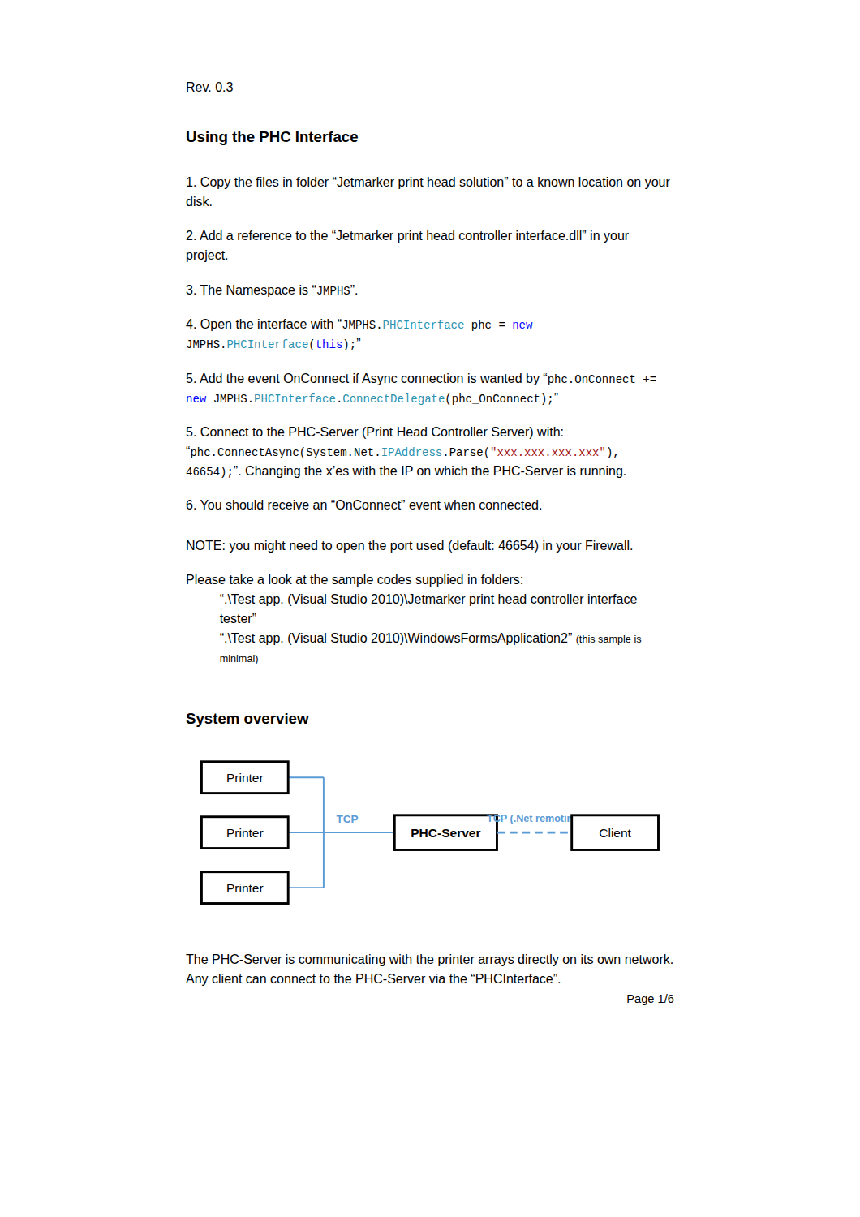Rev. 0.3
Using the PHC Interface
1. Copy the files in folder “Jetmarker print head solution” to a known location on your disk.
2. Add a reference to the “Jetmarker print head controller interface.dll” in your project.
3. The Namespace is “JMPHS”.
4. Open the interface with “JMPHS.PHCInterface phc = new JMPHS.PHCInterface(this);”
5. Add the event OnConnect if Async connection is wanted by “phc.OnConnect += new JMPHS.PHCInterface.ConnectDelegate(phc_OnConnect);”
5. Connect to the PHC-Server (Print Head Controller Server) with:
“phc.ConnectAsync(System.Net.IPAddress.Parse("xxx.xxx.xxx.xxx"), 46654);”. Changing the x’es with the IP on which the PHC-Server is running.
6. You should receive an “OnConnect” event when connected.
NOTE: you might need to open the port used (default: 46654) in your Firewall.
Please take a look at the sample codes supplied in folders:
“.\Test app. (Visual Studio 2010)\Jetmarker print head controller interface tester”
“.\Test app. (Visual Studio 2010)\WindowsFormsApplication2” (this sample is minimal)
System overview
Printer Printer Printer TCP PHC-Server TCP (.Net remoting) Client
The PHC-Server is communicating with the printer arrays directly on its own network. Any client can connect to the PHC-Server via the “PHCInterface”.
Page 1/6